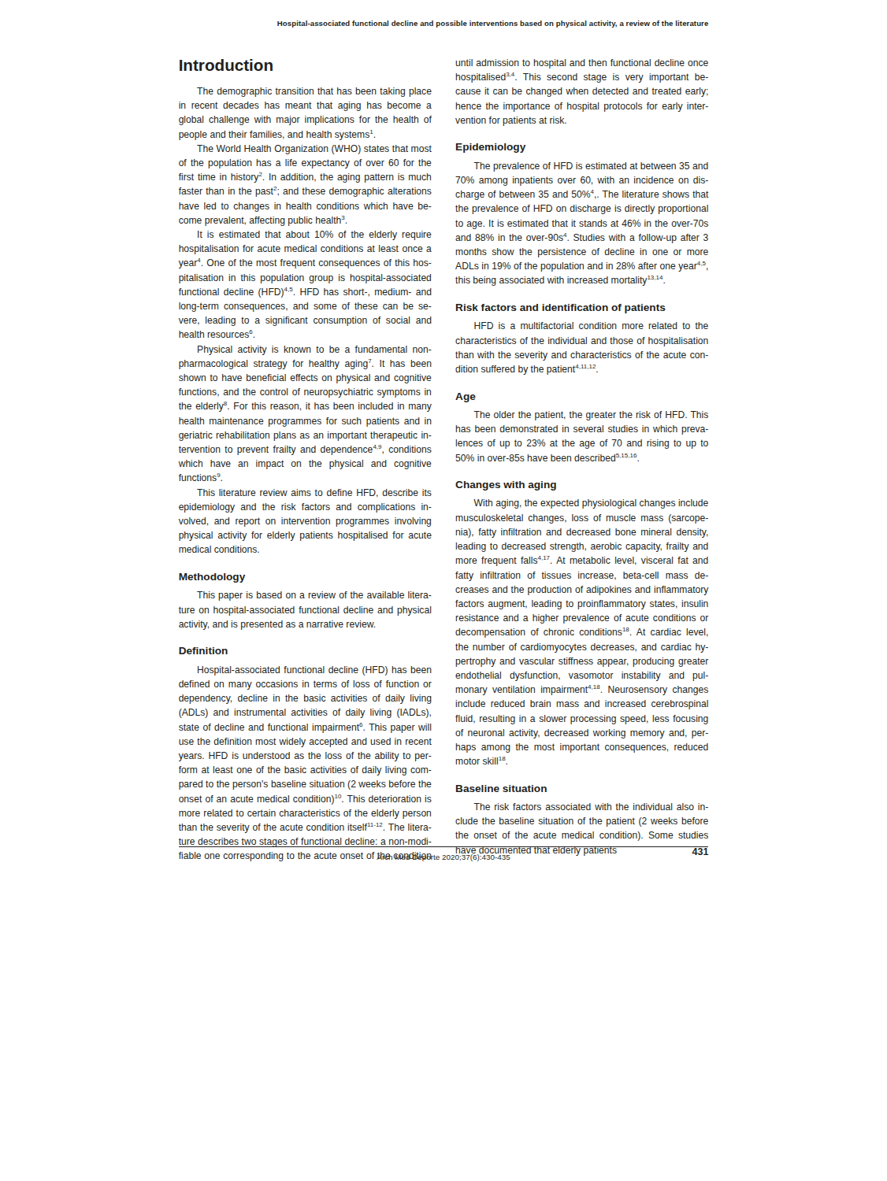Hospital-associated functional decline and possible interventions based on physical activity, a review of the literature
Introduction
The demographic transition that has been taking place in recent decades has meant that aging has become a global challenge with major implications for the health of people and their families, and health systems1.
The World Health Organization (WHO) states that most of the population has a life expectancy of over 60 for the first time in history2. In addition, the aging pattern is much faster than in the past2; and these demographic alterations have led to changes in health conditions which have become prevalent, affecting public health3.
It is estimated that about 10% of the elderly require hospitalisation for acute medical conditions at least once a year4. One of the most frequent consequences of this hospitalisation in this population group is hospital-associated functional decline (HFD)4,5. HFD has short-, medium- and long-term consequences, and some of these can be severe, leading to a significant consumption of social and health resources6.
Physical activity is known to be a fundamental non-pharmacological strategy for healthy aging7. It has been shown to have beneficial effects on physical and cognitive functions, and the control of neuropsychiatric symptoms in the elderly8. For this reason, it has been included in many health maintenance programmes for such patients and in geriatric rehabilitation plans as an important therapeutic intervention to prevent frailty and dependence4,9, conditions which have an impact on the physical and cognitive functions9.
This literature review aims to define HFD, describe its epidemiology and the risk factors and complications involved, and report on intervention programmes involving physical activity for elderly patients hospitalised for acute medical conditions.
Methodology
This paper is based on a review of the available literature on hospital-associated functional decline and physical activity, and is presented as a narrative review.
Definition
Hospital-associated functional decline (HFD) has been defined on many occasions in terms of loss of function or dependency, decline in the basic activities of daily living (ADLs) and instrumental activities of daily living (IADLs), state of decline and functional impairment6. This paper will use the definition most widely accepted and used in recent years. HFD is understood as the loss of the ability to perform at least one of the basic activities of daily living compared to the person's baseline situation (2 weeks before the onset of an acute medical condition)10. This deterioration is more related to certain characteristics of the elderly person than the severity of the acute condition itself11-12. The literature describes two stages of functional decline: a non-modifiable one corresponding to the acute onset of the condition until admission to hospital and then functional decline once hospitalised3,4. This second stage is very important because it can be changed when detected and treated early; hence the importance of hospital protocols for early intervention for patients at risk.
Epidemiology
The prevalence of HFD is estimated at between 35 and 70% among inpatients over 60, with an incidence on discharge of between 35 and 50%4,. The literature shows that the prevalence of HFD on discharge is directly proportional to age. It is estimated that it stands at 46% in the over-70s and 88% in the over-90s4. Studies with a follow-up after 3 months show the persistence of decline in one or more ADLs in 19% of the population and in 28% after one year4,5, this being associated with increased mortality13,14.
Risk factors and identification of patients
HFD is a multifactorial condition more related to the characteristics of the individual and those of hospitalisation than with the severity and characteristics of the acute condition suffered by the patient4,11,12.
Age
The older the patient, the greater the risk of HFD. This has been demonstrated in several studies in which prevalences of up to 23% at the age of 70 and rising to up to 50% in over-85s have been described5,15,16.
Changes with aging
With aging, the expected physiological changes include musculoskeletal changes, loss of muscle mass (sarcopenia), fatty infiltration and decreased bone mineral density, leading to decreased strength, aerobic capacity, frailty and more frequent falls4,17. At metabolic level, visceral fat and fatty infiltration of tissues increase, beta-cell mass decreases and the production of adipokines and inflammatory factors augment, leading to proinflammatory states, insulin resistance and a higher prevalence of acute conditions or decompensation of chronic conditions18. At cardiac level, the number of cardiomyocytes decreases, and cardiac hypertrophy and vascular stiffness appear, producing greater endothelial dysfunction, vasomotor instability and pulmonary ventilation impairment4,18. Neurosensory changes include reduced brain mass and increased cerebrospinal fluid, resulting in a slower processing speed, less focusing of neuronal activity, decreased working memory and, perhaps among the most important consequences, reduced motor skill18.
Baseline situation
The risk factors associated with the individual also include the baseline situation of the patient (2 weeks before the onset of the acute medical condition). Some studies have documented that elderly patients
Arch Med Deporte 2020;37(6):430-435 431